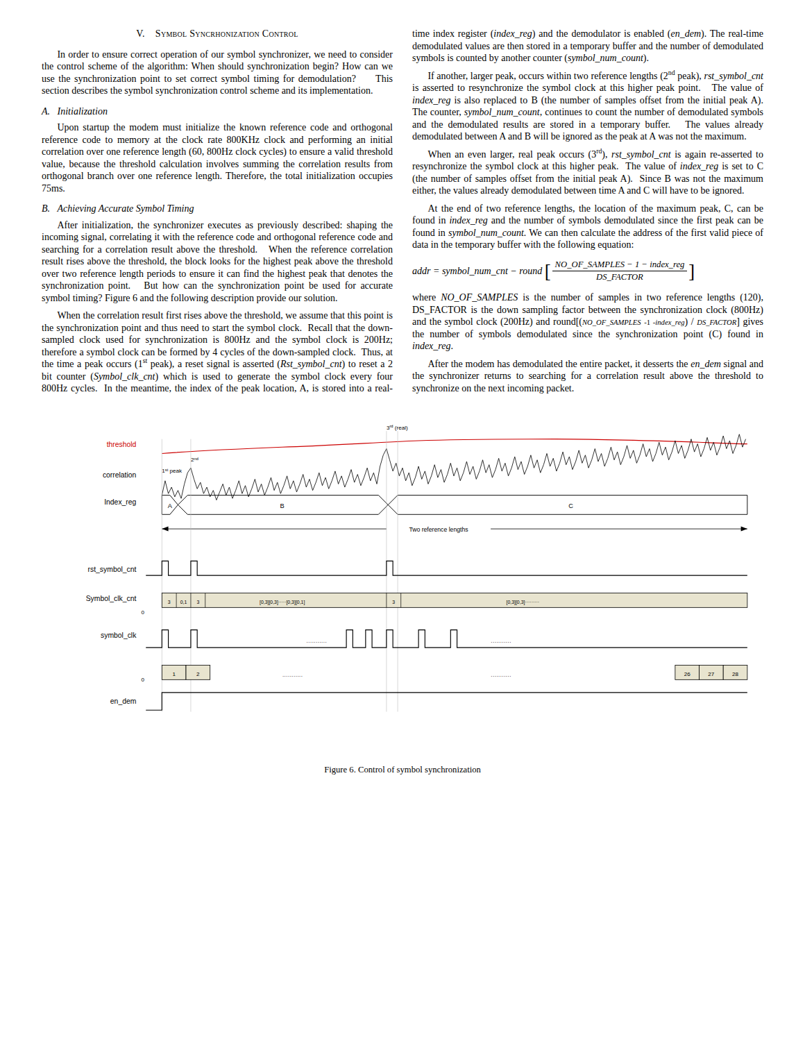V. Symbol Syncrhonization Control
In order to ensure correct operation of our symbol synchronizer, we need to consider the control scheme of the algorithm: When should synchronization begin? How can we use the synchronization point to set correct symbol timing for demodulation? This section describes the symbol synchronization control scheme and its implementation.
A. Initialization
Upon startup the modem must initialize the known reference code and orthogonal reference code to memory at the clock rate 800KHz clock and performing an initial correlation over one reference length (60, 800Hz clock cycles) to ensure a valid threshold value, because the threshold calculation involves summing the correlation results from orthogonal branch over one reference length. Therefore, the total initialization occupies 75ms.
B. Achieving Accurate Symbol Timing
After initialization, the synchronizer executes as previously described: shaping the incoming signal, correlating it with the reference code and orthogonal reference code and searching for a correlation result above the threshold. When the reference correlation result rises above the threshold, the block looks for the highest peak above the threshold over two reference length periods to ensure it can find the highest peak that denotes the synchronization point. But how can the synchronization point be used for accurate symbol timing? Figure 6 and the following description provide our solution.
When the correlation result first rises above the threshold, we assume that this point is the synchronization point and thus need to start the symbol clock. Recall that the down-sampled clock used for synchronization is 800Hz and the symbol clock is 200Hz; therefore a symbol clock can be formed by 4 cycles of the down-sampled clock. Thus, at the time a peak occurs (1st peak), a reset signal is asserted (Rst_symbol_cnt) to reset a 2 bit counter (Symbol_clk_cnt) which is used to generate the symbol clock every four 800Hz cycles. In the meantime, the index of the peak location, A, is stored into a real-time index register (index_reg) and the demodulator is enabled (en_dem). The real-time demodulated values are then stored in a temporary buffer and the number of demodulated symbols is counted by another counter (symbol_num_count).
If another, larger peak, occurs within two reference lengths (2nd peak), rst_symbol_cnt is asserted to resynchronize the symbol clock at this higher peak point. The value of index_reg is also replaced to B (the number of samples offset from the initial peak A). The counter, symbol_num_count, continues to count the number of demodulated symbols and the demodulated results are stored in a temporary buffer. The values already demodulated between A and B will be ignored as the peak at A was not the maximum.
When an even larger, real peak occurs (3rd), rst_symbol_cnt is again re-asserted to resynchronize the symbol clock at this higher peak. The value of index_reg is set to C (the number of samples offset from the initial peak A). Since B was not the maximum either, the values already demodulated between time A and C will have to be ignored.
At the end of two reference lengths, the location of the maximum peak, C, can be found in index_reg and the number of symbols demodulated since the first peak can be found in symbol_num_count. We can then calculate the address of the first valid piece of data in the temporary buffer with the following equation:
addr = symbol_num_cnt − round [NO_OF_SAMPLES − 1 − index_reg DS_FACTOR]
where NO_OF_SAMPLES is the number of samples in two reference lengths (120), DS_FACTOR is the down sampling factor between the synchronization clock (800Hz) and the symbol clock (200Hz) and round[(NO_OF_SAMPLES -1 -index_reg) / DS_FACTOR] gives the number of symbols demodulated since the synchronization point (C) found in index_reg.
After the modem has demodulated the entire packet, it desserts the en_dem signal and the synchronizer returns to searching for a correlation result above the threshold to synchronize on the next incoming packet.
threshold correlation Index_reg rst_symbol_cnt Symbol_clk_cnt symbol_clk en_dem 1st peak 2nd 3rd (real) A B C Two reference lengths 3 0,1 3 [0,3][0,3]·····[0,3][0,1] 3 [0,3][0,3]········· 0 ··········· ··········· 1 2 0 ··········· ··········· 26 27 28
Figure 6. Control of symbol synchronization